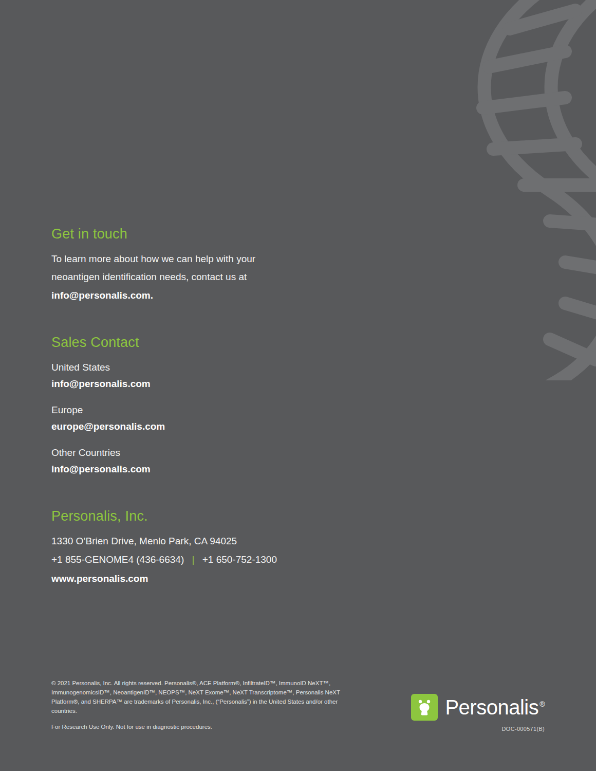Get in touch
To learn more about how we can help with your
neoantigen identification needs, contact us at
info@personalis.com.
Sales Contact
United States
info@personalis.com
Europe
europe@personalis.com
Other Countries
info@personalis.com
Personalis, Inc.
1330 O’Brien Drive, Menlo Park, CA 94025
+1 855-GENOME4 (436-6634) | +1 650-752-1300
www.personalis.com
© 2021 Personalis, Inc. All rights reserved. Personalis®, ACE Platform®, InfiltrateID™, ImmunoID NeXT™, ImmunogenomicsID™, NeoantigenID™, NEOPS™, NeXT Exome™, NeXT Transcriptome™, Personalis NeXT Platform®, and SHERPA™ are trademarks of Personalis, Inc., (“Personalis”) in the United States and/or other countries.
For Research Use Only. Not for use in diagnostic procedures.
Personalis®
DOC-000571(B)